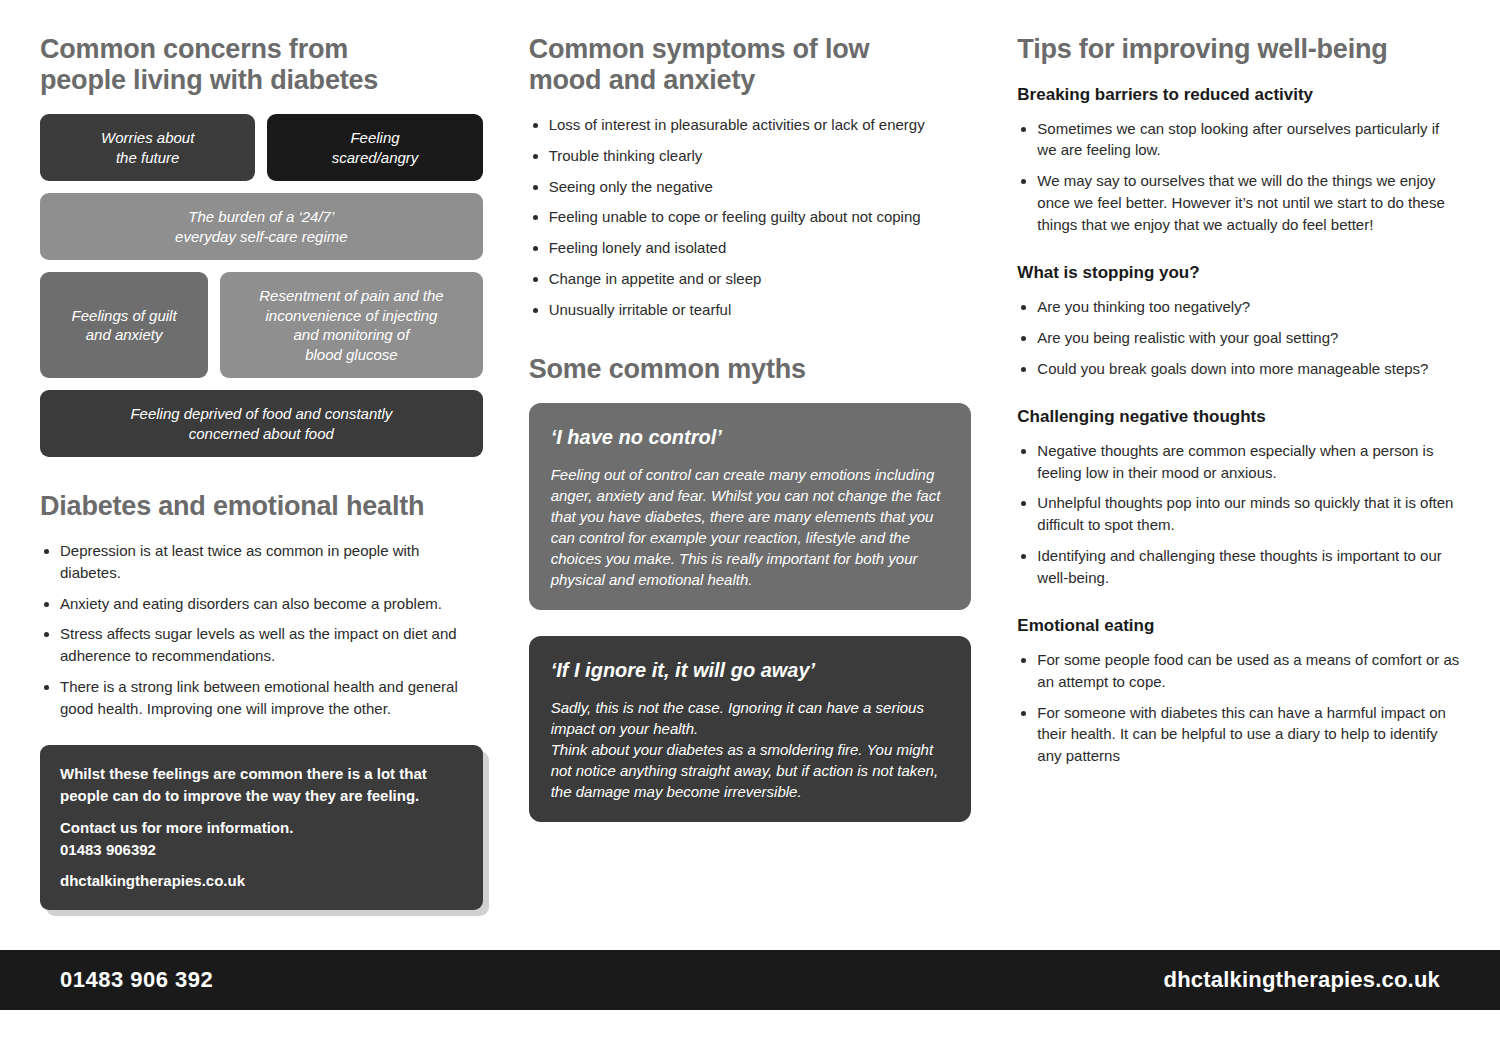Common concerns from
people living with diabetes
Worries about
the future
Feeling
scared/angry
The burden of a ‘24/7’
everyday self-care regime
Feelings of guilt
and anxiety
Resentment of pain and the
inconvenience of injecting
and monitoring of
blood glucose
Feeling deprived of food and constantly
concerned about food
Diabetes and emotional health
Depression is at least twice as common in people with diabetes.
Anxiety and eating disorders can also become a problem.
Stress affects sugar levels as well as the impact on diet and adherence to recommendations.
There is a strong link between emotional health and general good health. Improving one will improve the other.
Whilst these feelings are common there is a lot that people can do to improve the way they are feeling.
Contact us for more information.
01483 906392
dhctalkingtherapies.co.uk
Common symptoms of low
mood and anxiety
Loss of interest in pleasurable activities or lack of energy
Trouble thinking clearly
Seeing only the negative
Feeling unable to cope or feeling guilty about not coping
Feeling lonely and isolated
Change in appetite and or sleep
Unusually irritable or tearful
Some common myths
‘I have no control’
Feeling out of control can create many emotions including anger, anxiety and fear. Whilst you can not change the fact that you have diabetes, there are many elements that you can control for example your reaction, lifestyle and the choices you make. This is really important for both your physical and emotional health.
‘If I ignore it, it will go away’
Sadly, this is not the case. Ignoring it can have a serious impact on your health.
Think about your diabetes as a smoldering fire. You might not notice anything straight away, but if action is not taken, the damage may become irreversible.
Tips for improving well-being
Breaking barriers to reduced activity
Sometimes we can stop looking after ourselves particularly if we are feeling low.
We may say to ourselves that we will do the things we enjoy once we feel better. However it’s not until we start to do these things that we enjoy that we actually do feel better!
What is stopping you?
Are you thinking too negatively?
Are you being realistic with your goal setting?
Could you break goals down into more manageable steps?
Challenging negative thoughts
Negative thoughts are common especially when a person is feeling low in their mood or anxious.
Unhelpful thoughts pop into our minds so quickly that it is often difficult to spot them.
Identifying and challenging these thoughts is important to our well-being.
Emotional eating
For some people food can be used as a means of comfort or as an attempt to cope.
For someone with diabetes this can have a harmful impact on their health. It can be helpful to use a diary to help to identify any patterns
01483 906 392 dhctalkingtherapies.co.uk